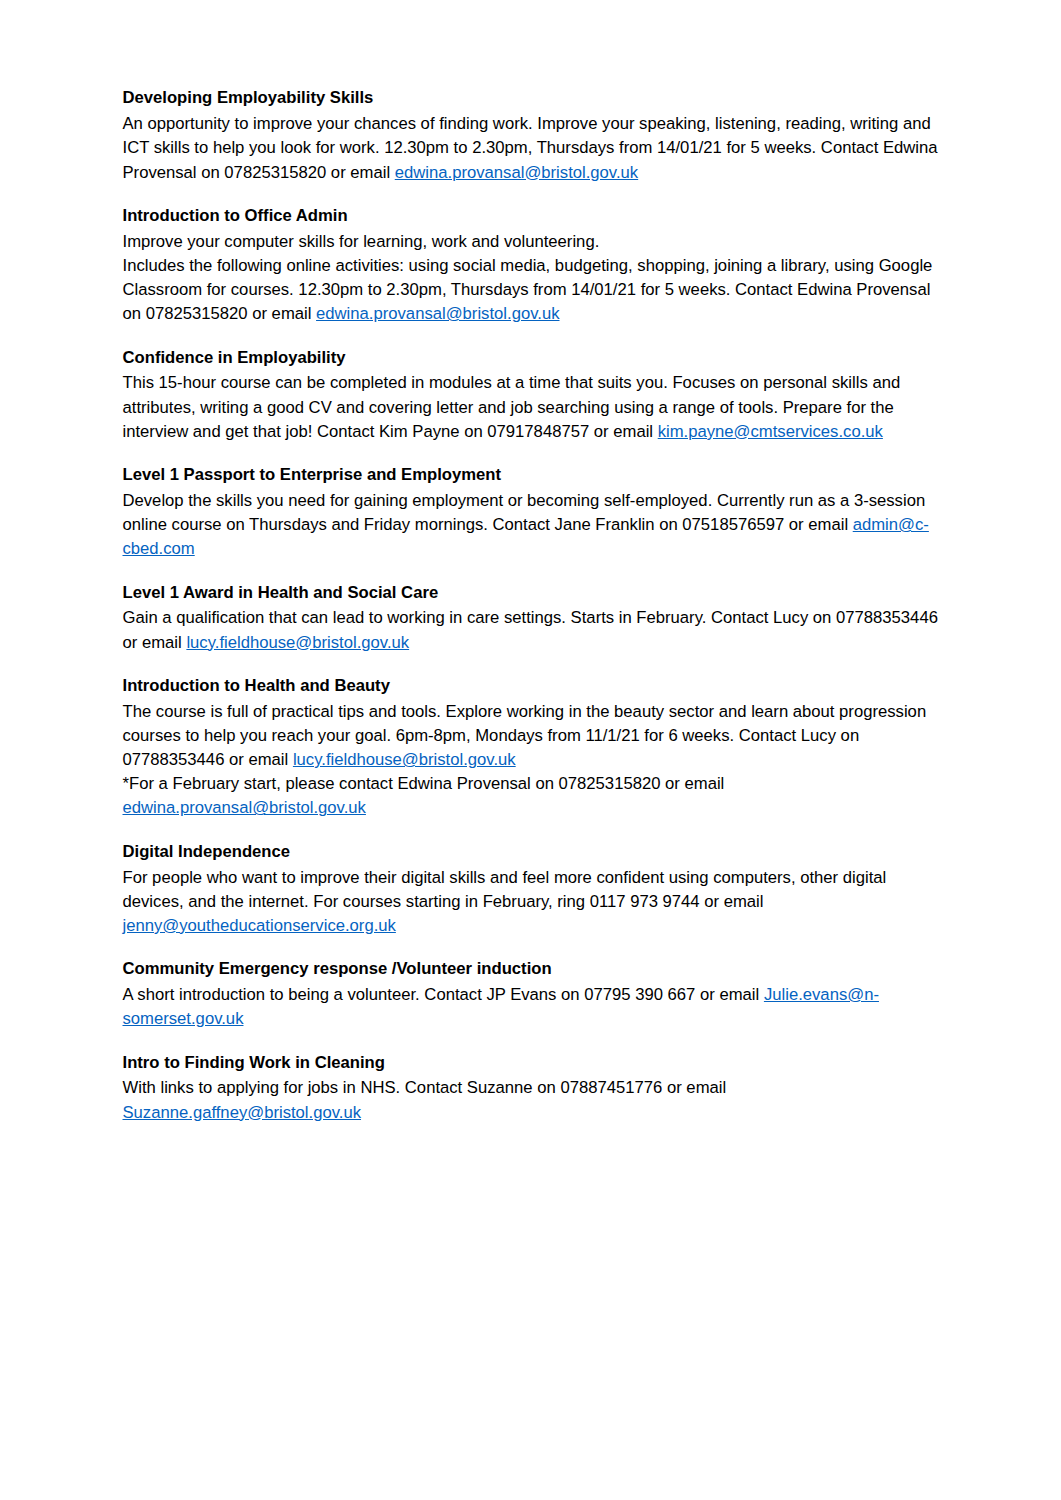Developing Employability Skills
An opportunity to improve your chances of finding work. Improve your speaking, listening, reading, writing and ICT skills to help you look for work. 12.30pm to 2.30pm, Thursdays from 14/01/21 for 5 weeks. Contact Edwina Provensal on 07825315820 or email edwina.provansal@bristol.gov.uk
Introduction to Office Admin
Improve your computer skills for learning, work and volunteering.
Includes the following online activities: using social media, budgeting, shopping, joining a library, using Google Classroom for courses. 12.30pm to 2.30pm, Thursdays from 14/01/21 for 5 weeks. Contact Edwina Provensal on 07825315820 or email edwina.provansal@bristol.gov.uk
Confidence in Employability
This 15-hour course can be completed in modules at a time that suits you. Focuses on personal skills and attributes, writing a good CV and covering letter and job searching using a range of tools. Prepare for the interview and get that job! Contact Kim Payne on 07917848757 or email kim.payne@cmtservices.co.uk
Level 1 Passport to Enterprise and Employment
Develop the skills you need for gaining employment or becoming self-employed. Currently run as a 3-session online course on Thursdays and Friday mornings. Contact Jane Franklin on 07518576597 or email admin@c-cbed.com
Level 1 Award in Health and Social Care
Gain a qualification that can lead to working in care settings. Starts in February. Contact Lucy on 07788353446 or email lucy.fieldhouse@bristol.gov.uk
Introduction to Health and Beauty
The course is full of practical tips and tools. Explore working in the beauty sector and learn about progression courses to help you reach your goal. 6pm-8pm, Mondays from 11/1/21 for 6 weeks. Contact Lucy on 07788353446 or email lucy.fieldhouse@bristol.gov.uk
*For a February start, please contact Edwina Provensal on 07825315820 or email edwina.provansal@bristol.gov.uk
Digital Independence
For people who want to improve their digital skills and feel more confident using computers, other digital devices, and the internet. For courses starting in February, ring 0117 973 9744 or email jenny@youtheducationservice.org.uk
Community Emergency response /Volunteer induction
A short introduction to being a volunteer. Contact JP Evans on 07795 390 667 or email Julie.evans@n-somerset.gov.uk
Intro to Finding Work in Cleaning
With links to applying for jobs in NHS. Contact Suzanne on 07887451776 or email Suzanne.gaffney@bristol.gov.uk